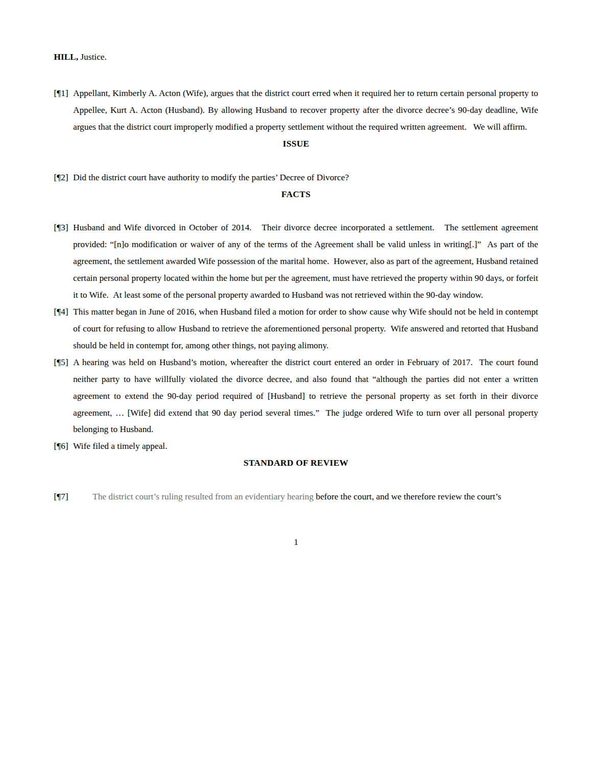HILL, Justice.
[¶1] Appellant, Kimberly A. Acton (Wife), argues that the district court erred when it required her to return certain personal property to Appellee, Kurt A. Acton (Husband). By allowing Husband to recover property after the divorce decree’s 90-day deadline, Wife argues that the district court improperly modified a property settlement without the required written agreement. We will affirm.
ISSUE
[¶2] Did the district court have authority to modify the parties’ Decree of Divorce?
FACTS
[¶3] Husband and Wife divorced in October of 2014. Their divorce decree incorporated a settlement. The settlement agreement provided: “[n]o modification or waiver of any of the terms of the Agreement shall be valid unless in writing[.]” As part of the agreement, the settlement awarded Wife possession of the marital home. However, also as part of the agreement, Husband retained certain personal property located within the home but per the agreement, must have retrieved the property within 90 days, or forfeit it to Wife. At least some of the personal property awarded to Husband was not retrieved within the 90-day window.
[¶4] This matter began in June of 2016, when Husband filed a motion for order to show cause why Wife should not be held in contempt of court for refusing to allow Husband to retrieve the aforementioned personal property. Wife answered and retorted that Husband should be held in contempt for, among other things, not paying alimony.
[¶5] A hearing was held on Husband’s motion, whereafter the district court entered an order in February of 2017. The court found neither party to have willfully violated the divorce decree, and also found that “although the parties did not enter a written agreement to extend the 90-day period required of [Husband] to retrieve the personal property as set forth in their divorce agreement, … [Wife] did extend that 90 day period several times.” The judge ordered Wife to turn over all personal property belonging to Husband.
[¶6] Wife filed a timely appeal.
STANDARD OF REVIEW
[¶7] The district court’s ruling resulted from an evidentiary hearing before the court, and we therefore review the court’s
1